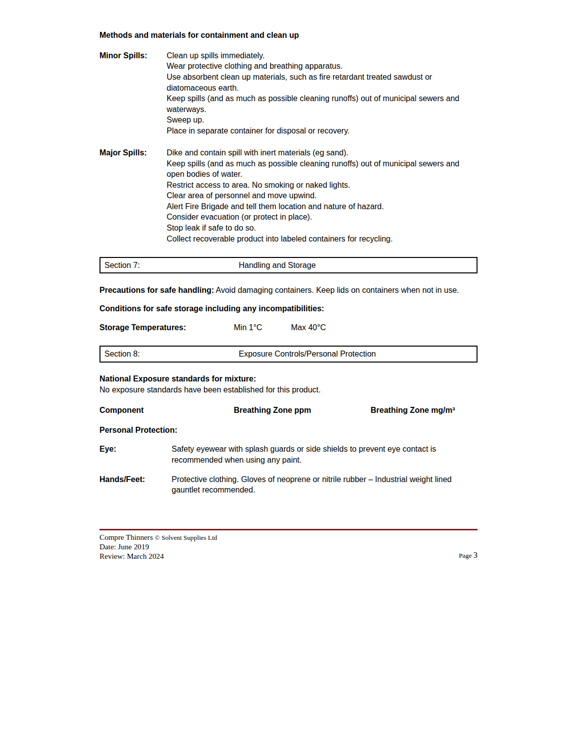Methods and materials for containment and clean up
| Minor Spills: | Clean up spills immediately. Wear protective clothing and breathing apparatus. Use absorbent clean up materials, such as fire retardant treated sawdust or diatomaceous earth. Keep spills (and as much as possible cleaning runoffs) out of municipal sewers and waterways. Sweep up. Place in separate container for disposal or recovery. |
| Major Spills: | Dike and contain spill with inert materials (eg sand). Keep spills (and as much as possible cleaning runoffs) out of municipal sewers and open bodies of water. Restrict access to area. No smoking or naked lights. Clear area of personnel and move upwind. Alert Fire Brigade and tell them location and nature of hazard. Consider evacuation (or protect in place). Stop leak if safe to do so. Collect recoverable product into labeled containers for recycling. |
Section 7: Handling and Storage
Precautions for safe handling: Avoid damaging containers. Keep lids on containers when not in use.
Conditions for safe storage including any incompatibilities:
| Storage Temperatures: | Min 1°C | Max 40°C |
Section 8: Exposure Controls/Personal Protection
National Exposure standards for mixture:
No exposure standards have been established for this product.
| Component | Breathing Zone ppm | Breathing Zone mg/m³ |
Personal Protection:
| Eye: | Safety eyewear with splash guards or side shields to prevent eye contact is recommended when using any paint. |
| Hands/Feet: | Protective clothing. Gloves of neoprene or nitrile rubber – Industrial weight lined gauntlet recommended. |
Compre Thinners © Solvent Supplies Ltd
Date: June 2019
Review: March 2024
Page 3